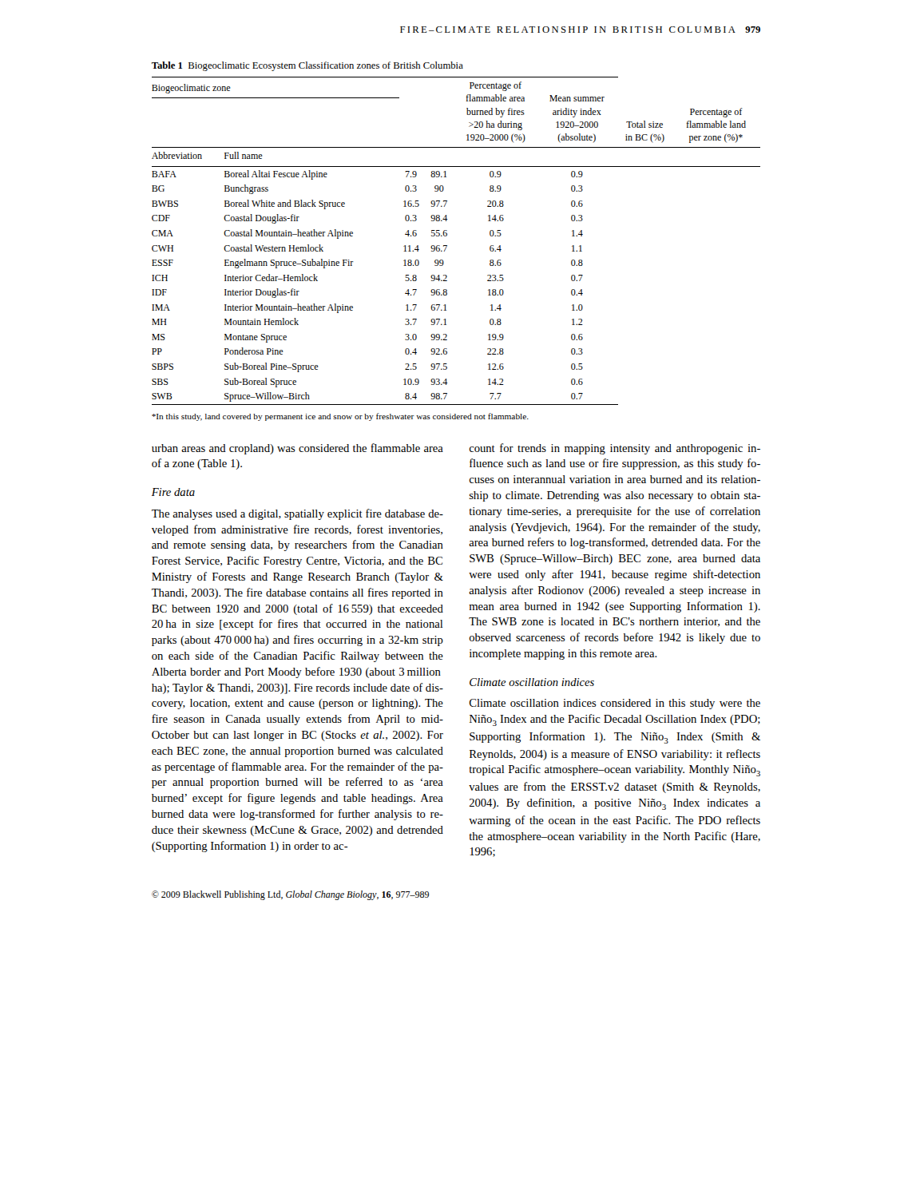FIRE–CLIMATE RELATIONSHIP IN BRITISH COLUMBIA979
Table 1 Biogeoclimatic Ecosystem Classification zones of British Columbia
| Biogeoclimatic zone | | | Percentage of flammable area burned by fires >20 ha during 1920–2000 (%) | Mean summer aridity index 1920–2000 (absolute) |
| --- | --- | --- | --- | --- |
| | | Total size in BC (%) | Percentage of flammable land per zone (%)* |
| Abbreviation | Full name | | | | |
| BAFA | Boreal Altai Fescue Alpine | 7.9 | 89.1 | 0.9 | 0.9 |
| BG | Bunchgrass | 0.3 | 90 | 8.9 | 0.3 |
| BWBS | Boreal White and Black Spruce | 16.5 | 97.7 | 20.8 | 0.6 |
| CDF | Coastal Douglas-fir | 0.3 | 98.4 | 14.6 | 0.3 |
| CMA | Coastal Mountain–heather Alpine | 4.6 | 55.6 | 0.5 | 1.4 |
| CWH | Coastal Western Hemlock | 11.4 | 96.7 | 6.4 | 1.1 |
| ESSF | Engelmann Spruce–Subalpine Fir | 18.0 | 99 | 8.6 | 0.8 |
| ICH | Interior Cedar–Hemlock | 5.8 | 94.2 | 23.5 | 0.7 |
| IDF | Interior Douglas-fir | 4.7 | 96.8 | 18.0 | 0.4 |
| IMA | Interior Mountain–heather Alpine | 1.7 | 67.1 | 1.4 | 1.0 |
| MH | Mountain Hemlock | 3.7 | 97.1 | 0.8 | 1.2 |
| MS | Montane Spruce | 3.0 | 99.2 | 19.9 | 0.6 |
| PP | Ponderosa Pine | 0.4 | 92.6 | 22.8 | 0.3 |
| SBPS | Sub-Boreal Pine–Spruce | 2.5 | 97.5 | 12.6 | 0.5 |
| SBS | Sub-Boreal Spruce | 10.9 | 93.4 | 14.2 | 0.6 |
| SWB | Spruce–Willow–Birch | 8.4 | 98.7 | 7.7 | 0.7 |
*In this study, land covered by permanent ice and snow or by freshwater was considered not flammable.
urban areas and cropland) was considered the flammable area of a zone (Table 1).
Fire data
The analyses used a digital, spatially explicit fire database developed from administrative fire records, forest inventories, and remote sensing data, by researchers from the Canadian Forest Service, Pacific Forestry Centre, Victoria, and the BC Ministry of Forests and Range Research Branch (Taylor & Thandi, 2003). The fire database contains all fires reported in BC between 1920 and 2000 (total of 16 559) that exceeded 20 ha in size [except for fires that occurred in the national parks (about 470 000 ha) and fires occurring in a 32-km strip on each side of the Canadian Pacific Railway between the Alberta border and Port Moody before 1930 (about 3 million ha); Taylor & Thandi, 2003)]. Fire records include date of discovery, location, extent and cause (person or lightning). The fire season in Canada usually extends from April to mid-October but can last longer in BC (Stocks et al., 2002). For each BEC zone, the annual proportion burned was calculated as percentage of flammable area. For the remainder of the paper annual proportion burned will be referred to as ‘area burned’ except for figure legends and table headings. Area burned data were log-transformed for further analysis to reduce their skewness (McCune & Grace, 2002) and detrended (Supporting Information 1) in order to ac-
count for trends in mapping intensity and anthropogenic influence such as land use or fire suppression, as this study focuses on interannual variation in area burned and its relationship to climate. Detrending was also necessary to obtain stationary time-series, a prerequisite for the use of correlation analysis (Yevdjevich, 1964). For the remainder of the study, area burned refers to log-transformed, detrended data. For the SWB (Spruce–Willow–Birch) BEC zone, area burned data were used only after 1941, because regime shift-detection analysis after Rodionov (2006) revealed a steep increase in mean area burned in 1942 (see Supporting Information 1). The SWB zone is located in BC's northern interior, and the observed scarceness of records before 1942 is likely due to incomplete mapping in this remote area.
Climate oscillation indices
Climate oscillation indices considered in this study were the Niño3 Index and the Pacific Decadal Oscillation Index (PDO; Supporting Information 1). The Niño3 Index (Smith & Reynolds, 2004) is a measure of ENSO variability: it reflects tropical Pacific atmosphere–ocean variability. Monthly Niño3 values are from the ERSST.v2 dataset (Smith & Reynolds, 2004). By definition, a positive Niño3 Index indicates a warming of the ocean in the east Pacific. The PDO reflects the atmosphere–ocean variability in the North Pacific (Hare, 1996;
© 2009 Blackwell Publishing Ltd, Global Change Biology, 16, 977–989